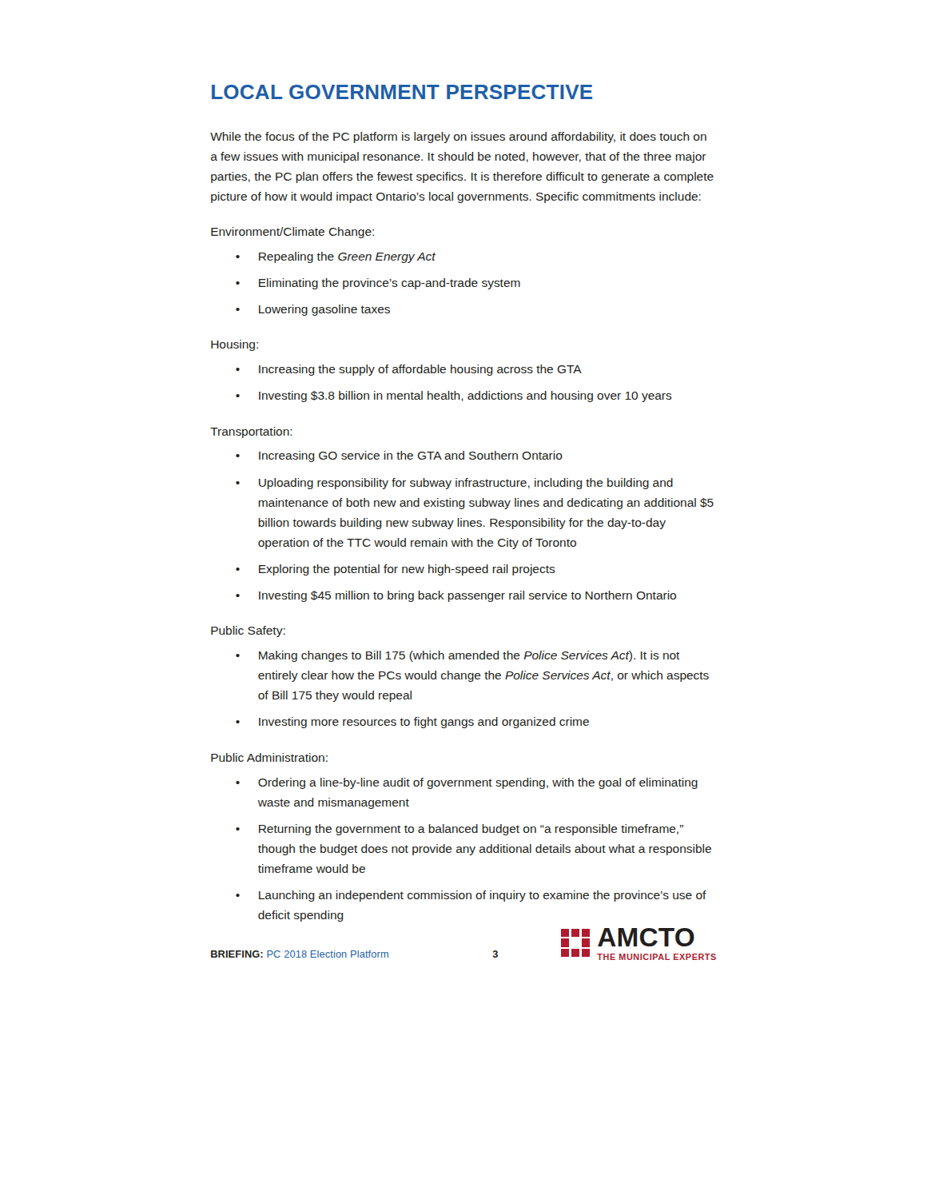LOCAL GOVERNMENT PERSPECTIVE
While the focus of the PC platform is largely on issues around affordability, it does touch on a few issues with municipal resonance. It should be noted, however, that of the three major parties, the PC plan offers the fewest specifics. It is therefore difficult to generate a complete picture of how it would impact Ontario’s local governments. Specific commitments include:
Environment/Climate Change:
Repealing the Green Energy Act
Eliminating the province’s cap-and-trade system
Lowering gasoline taxes
Housing:
Increasing the supply of affordable housing across the GTA
Investing $3.8 billion in mental health, addictions and housing over 10 years
Transportation:
Increasing GO service in the GTA and Southern Ontario
Uploading responsibility for subway infrastructure, including the building and maintenance of both new and existing subway lines and dedicating an additional $5 billion towards building new subway lines. Responsibility for the day-to-day operation of the TTC would remain with the City of Toronto
Exploring the potential for new high-speed rail projects
Investing $45 million to bring back passenger rail service to Northern Ontario
Public Safety:
Making changes to Bill 175 (which amended the Police Services Act). It is not entirely clear how the PCs would change the Police Services Act, or which aspects of Bill 175 they would repeal
Investing more resources to fight gangs and organized crime
Public Administration:
Ordering a line-by-line audit of government spending, with the goal of eliminating waste and mismanagement
Returning the government to a balanced budget on “a responsible timeframe,” though the budget does not provide any additional details about what a responsible timeframe would be
Launching an independent commission of inquiry to examine the province’s use of deficit spending
BRIEFING: PC 2018 Election Platform 3
AMCTO THE MUNICIPAL EXPERTS